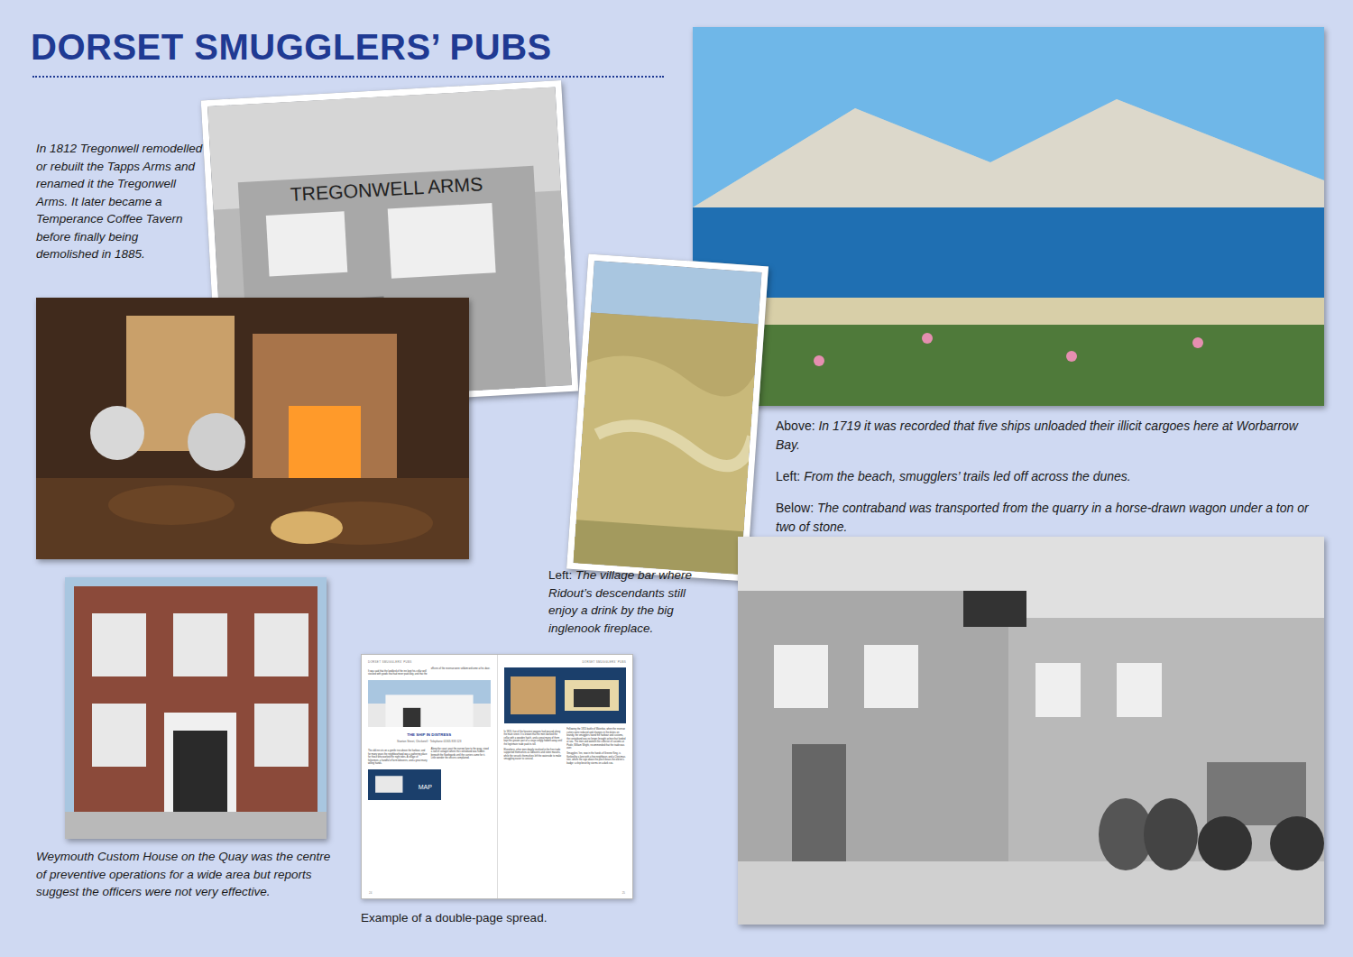Dorset Smugglers’ Pubs
DORSET SMUGGLERS’ PUBS
It was said that the landlord of the inn kept his cellar well stocked with goods that had never paid duty, and that the officers of the revenue were seldom welcome at his door.
THE SHIP IN DISTRESS
Stanton Street, Chickerell · Telephone 01305 833 123
The old inn sits on a gentle rise above the harbour, and for many years the neighbourhood was a gathering place for those who worked the night tides. A village of fishermen, a handful of farm labourers, and a great many willing hands.
Along the coast, past the narrow lane to the quay, stood a row of cottages where the contraband was hidden beneath the floorboards until the carriers came for it. Little wonder the officers complained.
24
DORSET SMUGGLERS’ PUBS
In 1820, five of the heaviest wagons had passed along the main street. It is known that the men worked the cellar with a wooden hatch, and a great many of them kept the greater part of a cargo snugly hidden away until the legitimate trade paid its toll.
Elsewhere, other men deeply involved in the free trade supported themselves as labourers and stone masons, while the vessels themselves left the waterside to make smuggling easier to conceal.
Following the 1815 battle of Waterloo, when the revenue cutters were reduced and changes in the duties on brandy, the smugglers found the harbour and customs, the contraband was no longer brought ashore but landed at sea. The men and women the collector of customs at Poole, William Wright, recommended that the trade was over.
Smugglers’ Inn, now in the hands of Greene King, is flanked by a lane with a few neighbours and a Christmas tree, where the sign above the porch bears the old inn’s badge: a ship beset by storms on a dark sea.
25
In 1812 Tregonwell remodelled or rebuilt the Tapps Arms and renamed it the Tregonwell Arms. It later became a Temperance Coffee Tavern before finally being demolished in 1885.
Above: In 1719 it was recorded that five ships unloaded their illicit cargoes here at Worbarrow Bay.
Left: From the beach, smugglers’ trails led off across the dunes.
Below: The contraband was transported from the quarry in a horse-drawn wagon under a ton or two of stone.
Left: The village bar where Ridout’s descendants still enjoy a drink by the big inglenook fireplace.
Weymouth Custom House on the Quay was the centre of preventive operations for a wide area but reports suggest the officers were not very effective.
Example of a double-page spread.